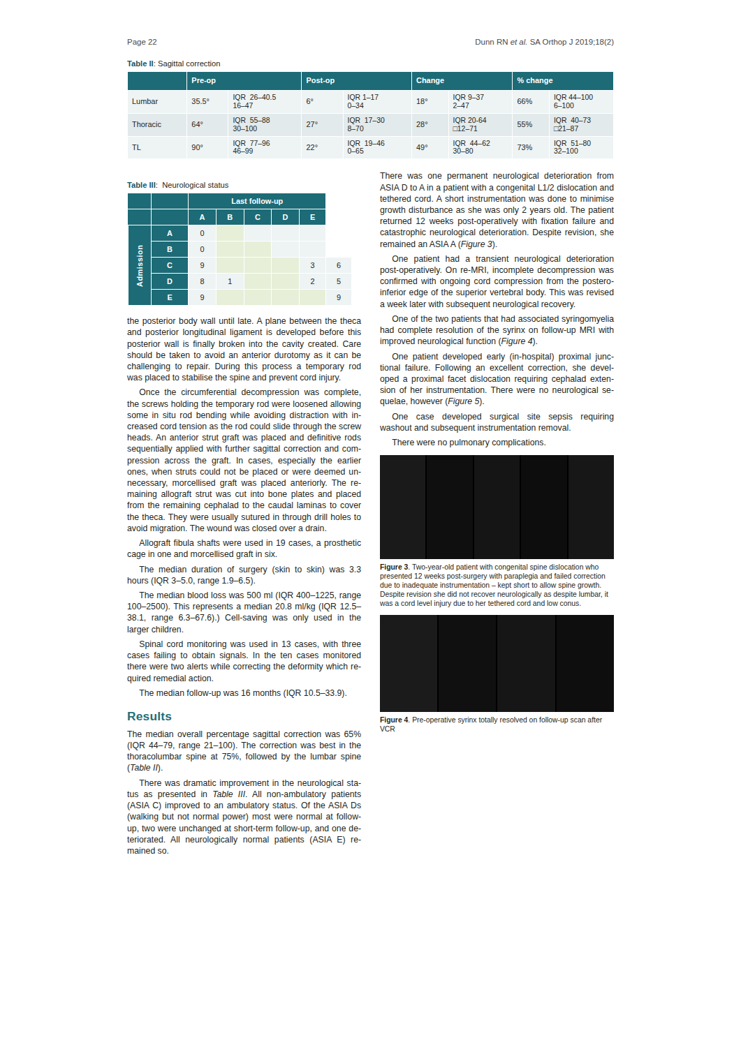Page 22
Dunn RN et al. SA Orthop J 2019;18(2)
Table II: Sagittal correction
| | Pre-op | Post-op | Change | % change |
| --- | --- | --- | --- | --- |
| Lumbar | 35.5° | IQR 26–40.5 16–47 | 6° | IQR 1–17 0–34 | 18° | IQR 9–37 2–47 | 66% | IQR 44–100 6–100 |
| Thoracic | 64° | IQR 55–88 30–100 | 27° | IQR 17–30 8–70 | 28° | IQR 20-64 □ 12–71 | 55% | IQR 40–73 □ 21–87 |
| TL | 90° | IQR 77–96 46–99 | 22° | IQR 19–46 0–65 | 49° | IQR 44–62 30–80 | 73% | IQR 51–80 32–100 |
Table III: Neurological status
| | | Last follow-up |
| | | A | B | C | D | E |
| Admission | A | 0 | | | | |
| B | 0 | | | | |
| C | 9 | | | | 3 | 6 |
| D | 8 | 1 | | | 2 | 5 |
| E | 9 | | | | | 9 |
the posterior body wall until late. A plane between the theca and posterior longitudinal ligament is developed before this posterior wall is finally broken into the cavity created. Care should be taken to avoid an anterior durotomy as it can be challenging to repair. During this process a temporary rod was placed to stabilise the spine and prevent cord injury.
Once the circumferential decompression was complete, the screws holding the temporary rod were loosened allowing some in situ rod bending while avoiding distraction with increased cord tension as the rod could slide through the screw heads. An anterior strut graft was placed and definitive rods sequentially applied with further sagittal correction and compression across the graft. In cases, especially the earlier ones, when struts could not be placed or were deemed unnecessary, morcellised graft was placed anteriorly. The remaining allograft strut was cut into bone plates and placed from the remaining cephalad to the caudal laminas to cover the theca. They were usually sutured in through drill holes to avoid migration. The wound was closed over a drain.
Allograft fibula shafts were used in 19 cases, a prosthetic cage in one and morcellised graft in six.
The median duration of surgery (skin to skin) was 3.3 hours (IQR 3–5.0, range 1.9–6.5).
The median blood loss was 500 ml (IQR 400–1225, range 100–2500). This represents a median 20.8 ml/kg (IQR 12.5–38.1, range 6.3–67.6).) Cell-saving was only used in the larger children.
Spinal cord monitoring was used in 13 cases, with three cases failing to obtain signals. In the ten cases monitored there were two alerts while correcting the deformity which required remedial action.
The median follow-up was 16 months (IQR 10.5–33.9).
Results
The median overall percentage sagittal correction was 65% (IQR 44–79, range 21–100). The correction was best in the thoracolumbar spine at 75%, followed by the lumbar spine (Table II).
There was dramatic improvement in the neurological status as presented in Table III. All non-ambulatory patients (ASIA C) improved to an ambulatory status. Of the ASIA Ds (walking but not normal power) most were normal at follow-up, two were unchanged at short-term follow-up, and one deteriorated. All neurologically normal patients (ASIA E) remained so.
There was one permanent neurological deterioration from ASIA D to A in a patient with a congenital L1/2 dislocation and tethered cord. A short instrumentation was done to minimise growth disturbance as she was only 2 years old. The patient returned 12 weeks post-operatively with fixation failure and catastrophic neurological deterioration. Despite revision, she remained an ASIA A (Figure 3).
One patient had a transient neurological deterioration post-operatively. On re-MRI, incomplete decompression was confirmed with ongoing cord compression from the postero-inferior edge of the superior vertebral body. This was revised a week later with subsequent neurological recovery.
One of the two patients that had associated syringomyelia had complete resolution of the syrinx on follow-up MRI with improved neurological function (Figure 4).
One patient developed early (in-hospital) proximal junctional failure. Following an excellent correction, she developed a proximal facet dislocation requiring cephalad extension of her instrumentation. There were no neurological sequelae, however (Figure 5).
One case developed surgical site sepsis requiring washout and subsequent instrumentation removal.
There were no pulmonary complications.
Figure 3. Two-year-old patient with congenital spine dislocation who presented 12 weeks post-surgery with paraplegia and failed correction due to inadequate instrumentation – kept short to allow spine growth. Despite revision she did not recover neurologically as despite lumbar, it was a cord level injury due to her tethered cord and low conus.
Figure 4. Pre-operative syrinx totally resolved on follow-up scan after VCR